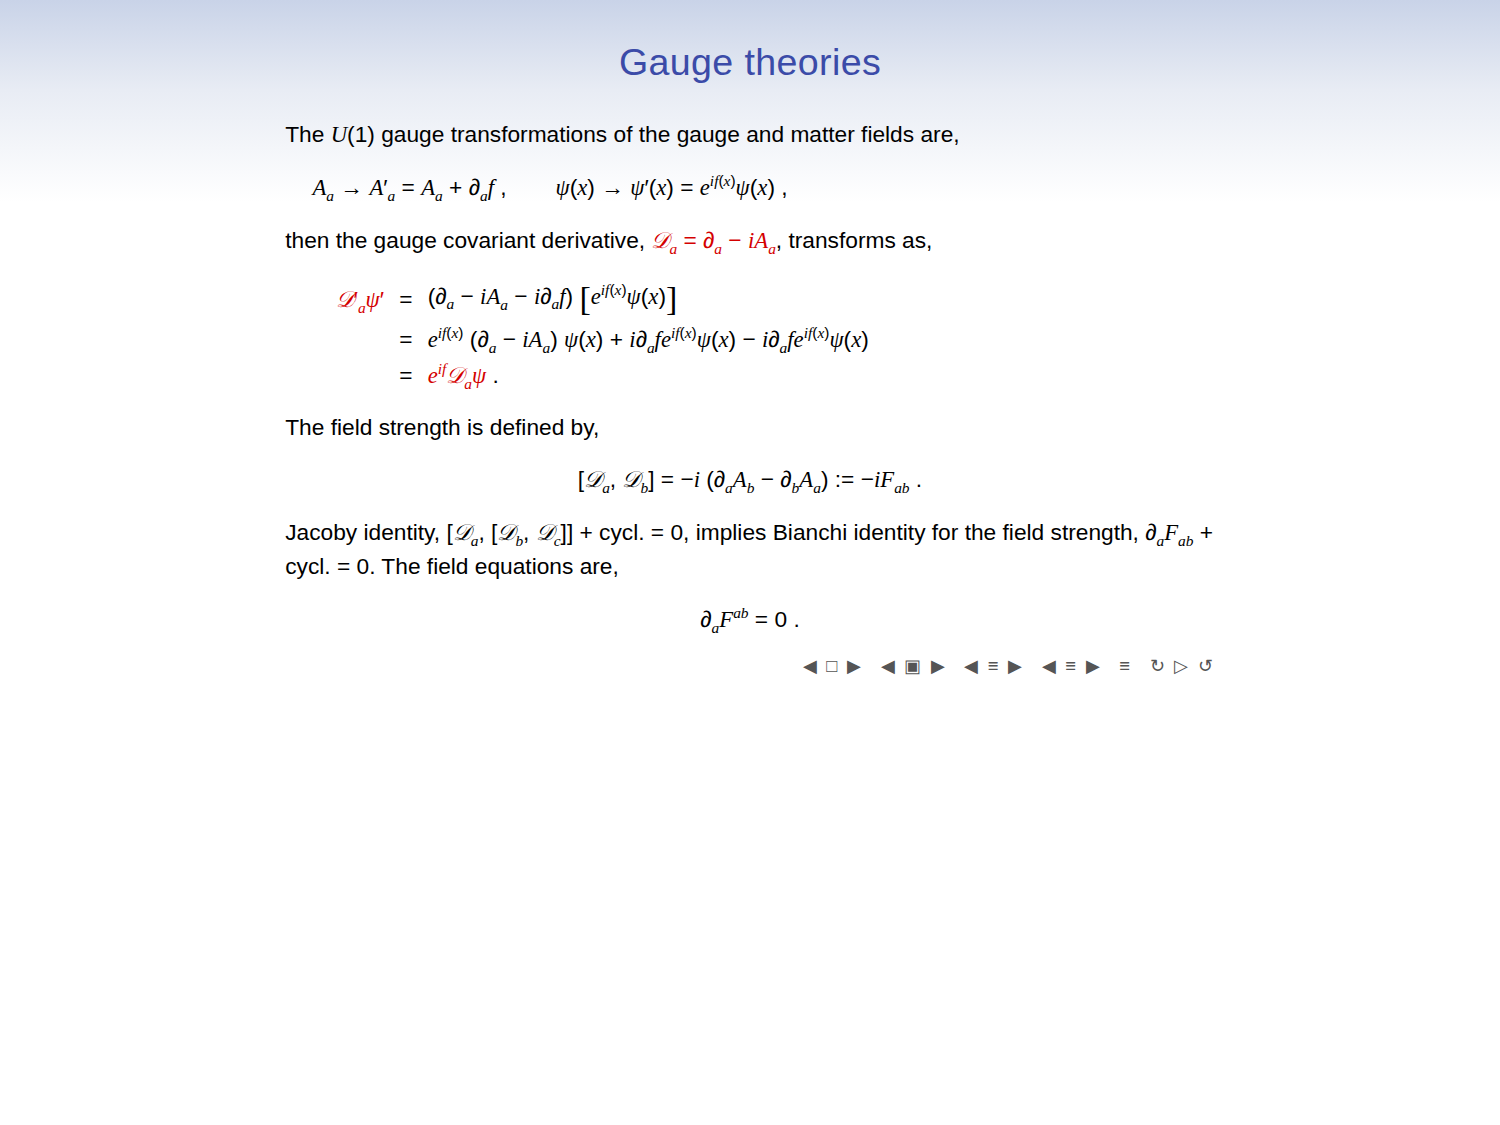Gauge theories
The U(1) gauge transformations of the gauge and matter fields are,
Aa → A′a = Aa + ∂af , ψ(x) → ψ′(x) = eif(x)ψ(x) ,
then the gauge covariant derivative, 𝒟a = ∂a − iAa, transforms as,
| 𝒟 ′ a ψ ′ | = | (∂ a − iA a − i ∂ a f ) [ e if ( x ) ψ ( x ) ] |
| | = | e if ( x ) (∂ a − iA a ) ψ ( x ) + i ∂ a fe if ( x ) ψ ( x ) − i ∂ a fe if ( x ) ψ ( x ) |
| | = | e if 𝒟 a ψ . |
The field strength is defined by,
[𝒟a, 𝒟b] = −i (∂aAb − ∂bAa) := −iFab .
Jacoby identity, [𝒟a, [𝒟b, 𝒟c]] + cycl. = 0, implies Bianchi identity for the field strength, ∂aFab + cycl. = 0. The field equations are,
∂aFab = 0 .
◀ □ ▶ ◀ ▣ ▶ ◀ ≡ ▶ ◀ ≡ ▶ ≡ ↻ ▷ ↺